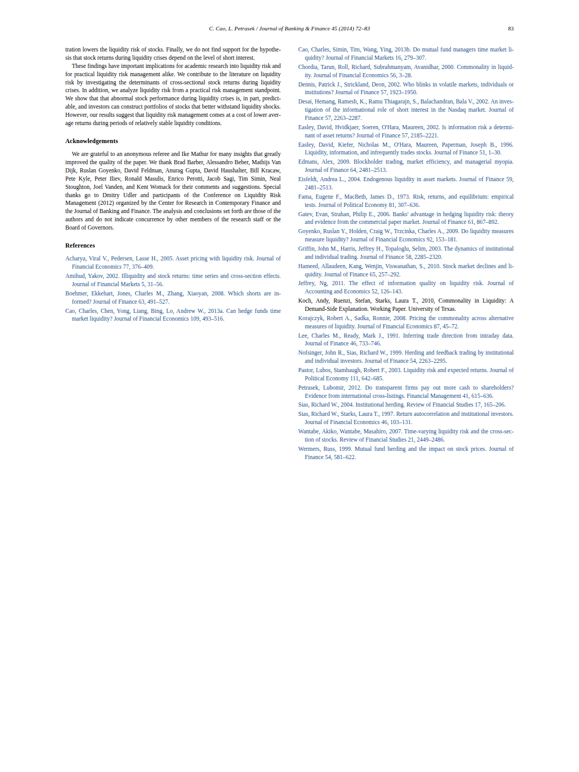C. Cao, L. Petrasek / Journal of Banking & Finance 45 (2014) 72–83 83
tration lowers the liquidity risk of stocks. Finally, we do not find support for the hypothesis that stock returns during liquidity crises depend on the level of short interest.
These findings have important implications for academic research into liquidity risk and for practical liquidity risk management alike. We contribute to the literature on liquidity risk by investigating the determinants of cross-sectional stock returns during liquidity crises. In addition, we analyze liquidity risk from a practical risk management standpoint. We show that that abnormal stock performance during liquidity crises is, in part, predictable, and investors can construct portfolios of stocks that better withstand liquidity shocks. However, our results suggest that liquidity risk management comes at a cost of lower average returns during periods of relatively stable liquidity conditions.
Acknowledgements
We are grateful to an anonymous referee and Ike Mathur for many insights that greatly improved the quality of the paper. We thank Brad Barber, Alessandro Beber, Mathijs Van Dijk, Ruslan Goyenko, David Feldman, Anurag Gupta, David Haushalter, Bill Kracaw, Pete Kyle, Peter Iliev, Ronald Masulis, Enrico Perotti, Jacob Sagi, Tim Simin, Neal Stoughton, Joel Vanden, and Kent Womack for their comments and suggestions. Special thanks go to Dmitry Udler and participants of the Conference on Liquidity Risk Management (2012) organized by the Center for Research in Contemporary Finance and the Journal of Banking and Finance. The analysis and conclusions set forth are those of the authors and do not indicate concurrence by other members of the research staff or the Board of Governors.
References
Acharya, Viral V., Pedersen, Lasse H., 2005. Asset pricing with liquidity risk. Journal of Financial Economics 77, 376–409.
Amihud, Yakov, 2002. Illiquidity and stock returns: time series and cross-section effects. Journal of Financial Markets 5, 31–56.
Boehmer, Ekkehart, Jones, Charles M., Zhang, Xiaoyan, 2008. Which shorts are informed? Journal of Finance 63, 491–527.
Cao, Charles, Chen, Yong, Liang, Bing, Lo, Andrew W., 2013a. Can hedge funds time market liquidity? Journal of Financial Economics 109, 493–516.
Cao, Charles, Simin, Tim, Wang, Ying, 2013b. Do mutual fund managers time market liquidity? Journal of Financial Markets 16, 279–307.
Chordia, Tarun, Roll, Richard, Subrahmanyam, Avanidhar, 2000. Commonality in liquidity. Journal of Financial Economics 56, 3–28.
Dennis, Patrick J., Strickland, Deon, 2002. Who blinks in volatile markets, individuals or institutions? Journal of Finance 57, 1923–1950.
Desai, Hemang, Ramesh, K., Ramu Thiagarajn, S., Balachandran, Bala V., 2002. An investigation of the informational role of short interest in the Nasdaq market. Journal of Finance 57, 2263–2287.
Easley, David, Hvidkjaer, Soeren, O'Hara, Maureen, 2002. Is information risk a determinant of asset returns? Journal of Finance 57, 2185–2221.
Easley, David, Kiefer, Nicholas M., O'Hara, Maureen, Paperman, Joseph B., 1996. Liquidity, information, and infrequently trades stocks. Journal of Finance 51, 1–30.
Edmans, Alex, 2009. Blockholder trading, market efficiency, and managerial myopia. Journal of Finance 64, 2481–2513.
Eisfeldt, Andrea L., 2004. Endogenous liquidity in asset markets. Journal of Finance 59, 2481–2513.
Fama, Eugene F., MacBeth, James D., 1973. Risk, returns, and equilibrium: empirical tests. Journal of Political Economy 81, 307–636.
Gatev, Evan, Strahan, Philip E., 2006. Banks' advantage in hedging liquidity risk: theory and evidence from the commercial paper market. Journal of Finance 61, 867–892.
Goyenko, Ruslan Y., Holden, Craig W., Trzcinka, Charles A., 2009. Do liquidity measures measure liquidity? Journal of Financial Economics 92, 153–181.
Griffin, John M., Harris, Jeffrey H., Topaloglu, Selim, 2003. The dynamics of institutional and individual trading. Journal of Finance 58, 2285–2320.
Hameed, Allaudeen, Kang, Wenjin, Viswanathan, S., 2010. Stock market declines and liquidity. Journal of Finance 65, 257–292.
Jeffrey, Ng, 2011. The effect of information quality on liquidity risk. Journal of Accounting and Economics 52, 126–143.
Koch, Andy, Ruenzi, Stefan, Starks, Laura T., 2010, Commonality in Liquidity: A Demand-Side Explanation. Working Paper. University of Texas.
Korajczyk, Robert A., Sadka, Ronnie, 2008. Pricing the commonality across alternative measures of liquidity. Journal of Financial Economics 87, 45–72.
Lee, Charles M., Ready, Mark J., 1991. Inferring trade direction from intraday data. Journal of Finance 46, 733–746.
Nofsinger, John R., Sias, Richard W., 1999. Herding and feedback trading by institutional and individual investors. Journal of Finance 54, 2263–2295.
Pastor, Lubos, Stambaugh, Robert F., 2003. Liquidity risk and expected returns. Journal of Political Economy 111, 642–685.
Petrasek, Lubomir, 2012. Do transparent firms pay out more cash to shareholders? Evidence from international cross-listings. Financial Management 41, 615–636.
Sias, Richard W., 2004. Institutional herding. Review of Financial Studies 17, 165–206.
Sias, Richard W., Starks, Laura T., 1997. Return autocorrelation and institutional investors. Journal of Financial Economics 46, 103–131.
Wantabe, Akiko, Wantabe, Masahiro, 2007. Time-varying liquidity risk and the cross-section of stocks. Review of Financial Studies 21, 2449–2486.
Wermers, Russ, 1999. Mutual fund herding and the impact on stock prices. Journal of Finance 54, 581–622.